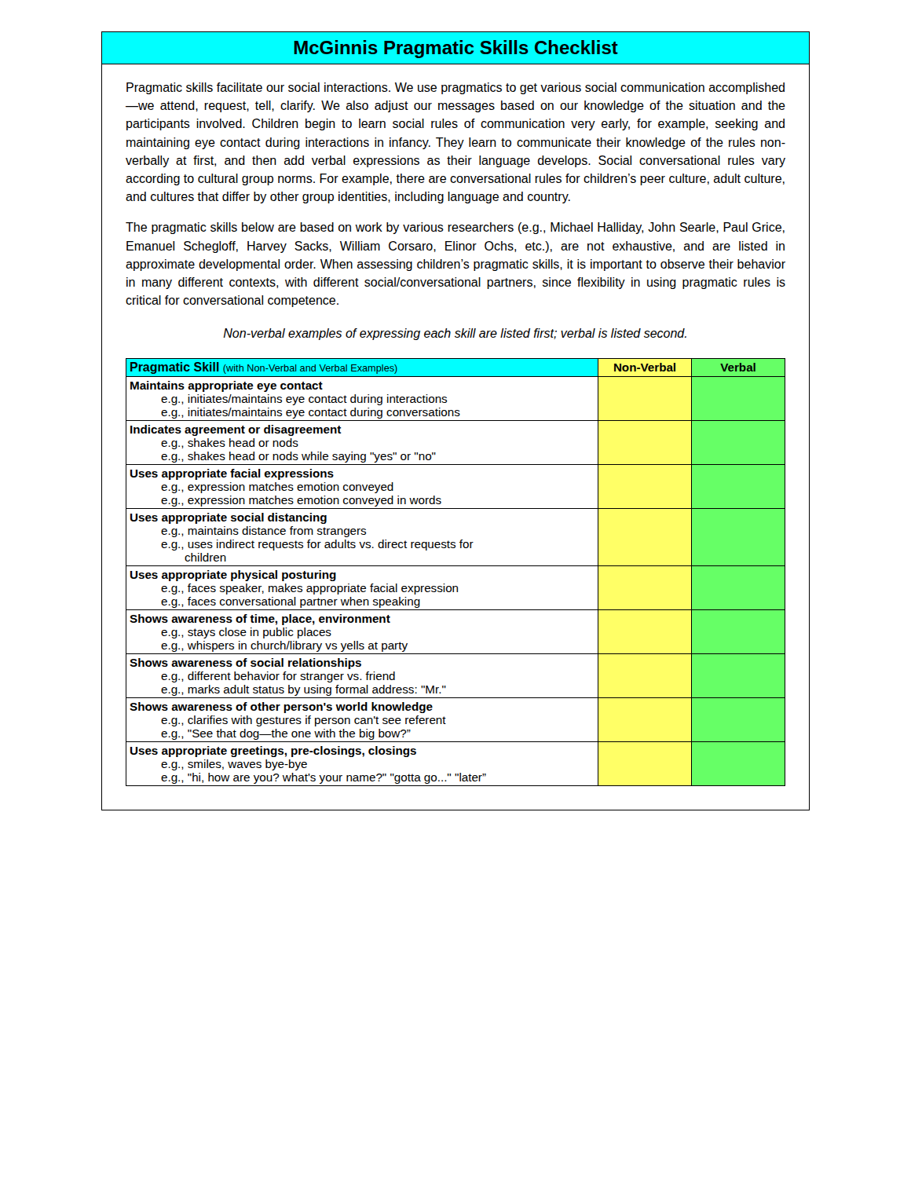McGinnis Pragmatic Skills Checklist
Pragmatic skills facilitate our social interactions. We use pragmatics to get various social communication accomplished—we attend, request, tell, clarify. We also adjust our messages based on our knowledge of the situation and the participants involved. Children begin to learn social rules of communication very early, for example, seeking and maintaining eye contact during interactions in infancy. They learn to communicate their knowledge of the rules non-verbally at first, and then add verbal expressions as their language develops. Social conversational rules vary according to cultural group norms. For example, there are conversational rules for children’s peer culture, adult culture, and cultures that differ by other group identities, including language and country.
The pragmatic skills below are based on work by various researchers (e.g., Michael Halliday, John Searle, Paul Grice, Emanuel Schegloff, Harvey Sacks, William Corsaro, Elinor Ochs, etc.), are not exhaustive, and are listed in approximate developmental order. When assessing children’s pragmatic skills, it is important to observe their behavior in many different contexts, with different social/conversational partners, since flexibility in using pragmatic rules is critical for conversational competence.
Non-verbal examples of expressing each skill are listed first; verbal is listed second.
| Pragmatic Skill (with Non-Verbal and Verbal Examples) | Non-Verbal | Verbal |
| --- | --- | --- |
| Maintains appropriate eye contact e.g., initiates/maintains eye contact during interactions e.g., initiates/maintains eye contact during conversations | | |
| Indicates agreement or disagreement e.g., shakes head or nods e.g., shakes head or nods while saying "yes" or "no" | | |
| Uses appropriate facial expressions e.g., expression matches emotion conveyed e.g., expression matches emotion conveyed in words | | |
| Uses appropriate social distancing e.g., maintains distance from strangers e.g., uses indirect requests for adults vs. direct requests for children | | |
| Uses appropriate physical posturing e.g., faces speaker, makes appropriate facial expression e.g., faces conversational partner when speaking | | |
| Shows awareness of time, place, environment e.g., stays close in public places e.g., whispers in church/library vs yells at party | | |
| Shows awareness of social relationships e.g., different behavior for stranger vs. friend e.g., marks adult status by using formal address: "Mr." | | |
| Shows awareness of other person's world knowledge e.g., clarifies with gestures if person can't see referent e.g., "See that dog—the one with the big bow?” | | |
| Uses appropriate greetings, pre-closings, closings e.g., smiles, waves bye-bye e.g., "hi, how are you? what's your name?" "gotta go..." "later” | | |